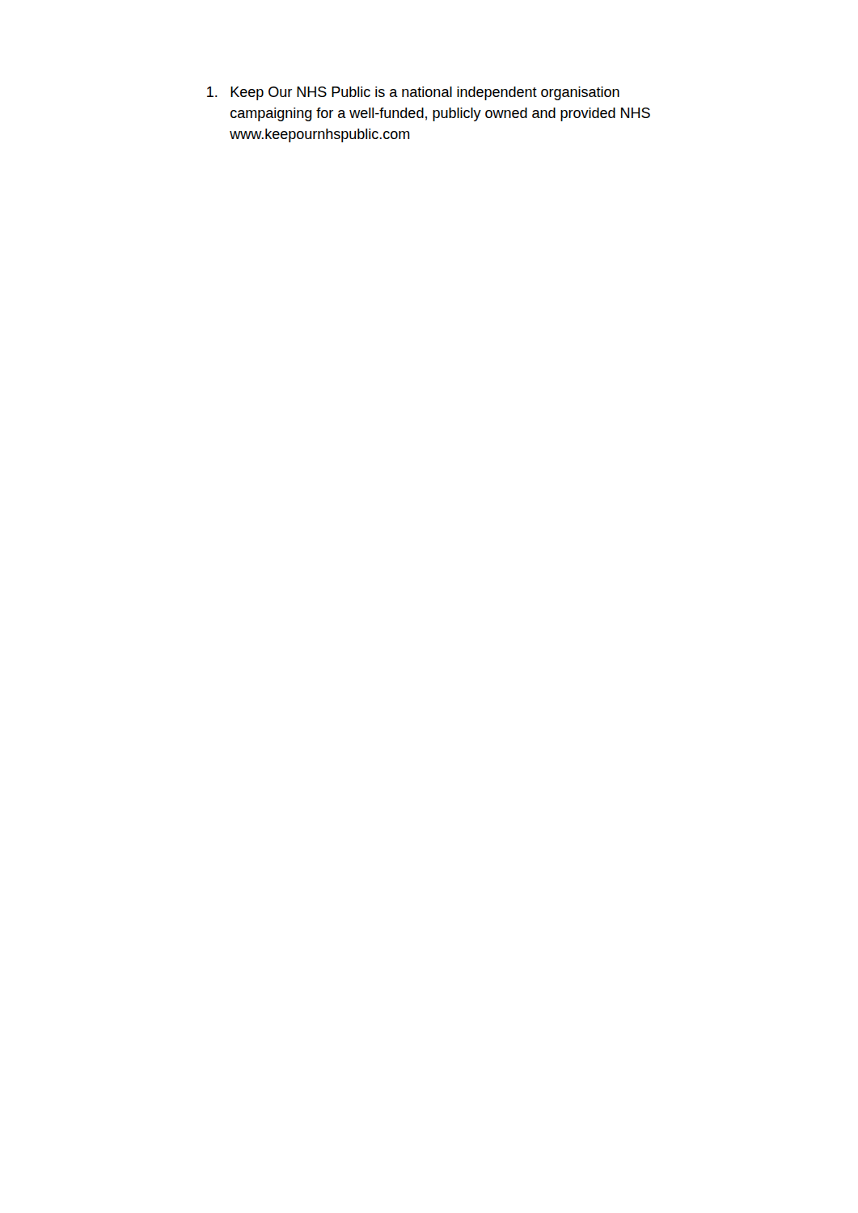Keep Our NHS Public is a national independent organisation campaigning for a well-funded, publicly owned and provided NHS www.keepournhspublic.com